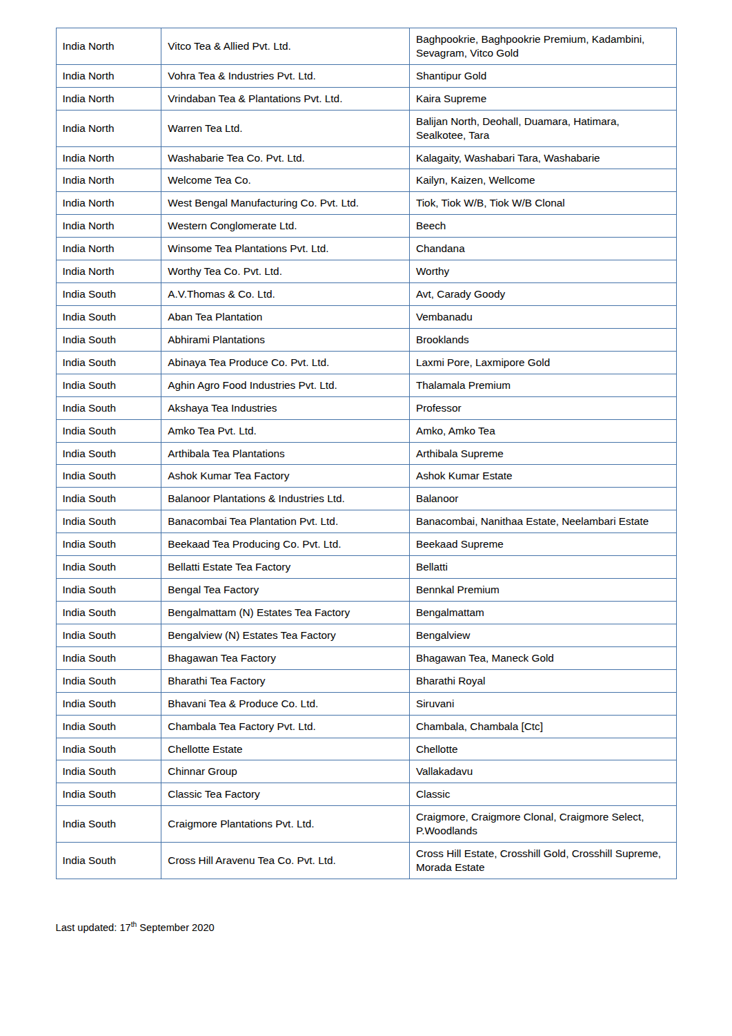| India North | Vitco Tea & Allied Pvt. Ltd. | Baghpookrie, Baghpookrie Premium, Kadambini, Sevagram, Vitco Gold |
| India North | Vohra Tea & Industries Pvt. Ltd. | Shantipur Gold |
| India North | Vrindaban Tea & Plantations Pvt. Ltd. | Kaira Supreme |
| India North | Warren Tea Ltd. | Balijan North, Deohall, Duamara, Hatimara, Sealkotee, Tara |
| India North | Washabarie Tea Co. Pvt. Ltd. | Kalagaity, Washabari Tara, Washabarie |
| India North | Welcome Tea Co. | Kailyn, Kaizen, Wellcome |
| India North | West Bengal Manufacturing Co. Pvt. Ltd. | Tiok, Tiok W/B, Tiok W/B Clonal |
| India North | Western Conglomerate Ltd. | Beech |
| India North | Winsome Tea Plantations Pvt. Ltd. | Chandana |
| India North | Worthy Tea Co. Pvt. Ltd. | Worthy |
| India South | A.V.Thomas & Co. Ltd. | Avt, Carady Goody |
| India South | Aban Tea Plantation | Vembanadu |
| India South | Abhirami Plantations | Brooklands |
| India South | Abinaya Tea Produce Co. Pvt. Ltd. | Laxmi Pore, Laxmipore Gold |
| India South | Aghin Agro Food Industries Pvt. Ltd. | Thalamala Premium |
| India South | Akshaya Tea Industries | Professor |
| India South | Amko Tea Pvt. Ltd. | Amko, Amko Tea |
| India South | Arthibala Tea Plantations | Arthibala Supreme |
| India South | Ashok Kumar Tea Factory | Ashok Kumar Estate |
| India South | Balanoor Plantations & Industries Ltd. | Balanoor |
| India South | Banacombai Tea Plantation Pvt. Ltd. | Banacombai, Nanithaa Estate, Neelambari Estate |
| India South | Beekaad Tea Producing Co. Pvt. Ltd. | Beekaad Supreme |
| India South | Bellatti Estate Tea Factory | Bellatti |
| India South | Bengal Tea Factory | Bennkal Premium |
| India South | Bengalmattam (N) Estates Tea Factory | Bengalmattam |
| India South | Bengalview (N) Estates Tea Factory | Bengalview |
| India South | Bhagawan Tea Factory | Bhagawan Tea, Maneck Gold |
| India South | Bharathi Tea Factory | Bharathi Royal |
| India South | Bhavani Tea & Produce Co. Ltd. | Siruvani |
| India South | Chambala Tea Factory Pvt. Ltd. | Chambala, Chambala [Ctc] |
| India South | Chellotte Estate | Chellotte |
| India South | Chinnar Group | Vallakadavu |
| India South | Classic Tea Factory | Classic |
| India South | Craigmore Plantations Pvt. Ltd. | Craigmore, Craigmore Clonal, Craigmore Select, P.Woodlands |
| India South | Cross Hill Aravenu Tea Co. Pvt. Ltd. | Cross Hill Estate, Crosshill Gold, Crosshill Supreme, Morada Estate |
Last updated: 17th September 2020